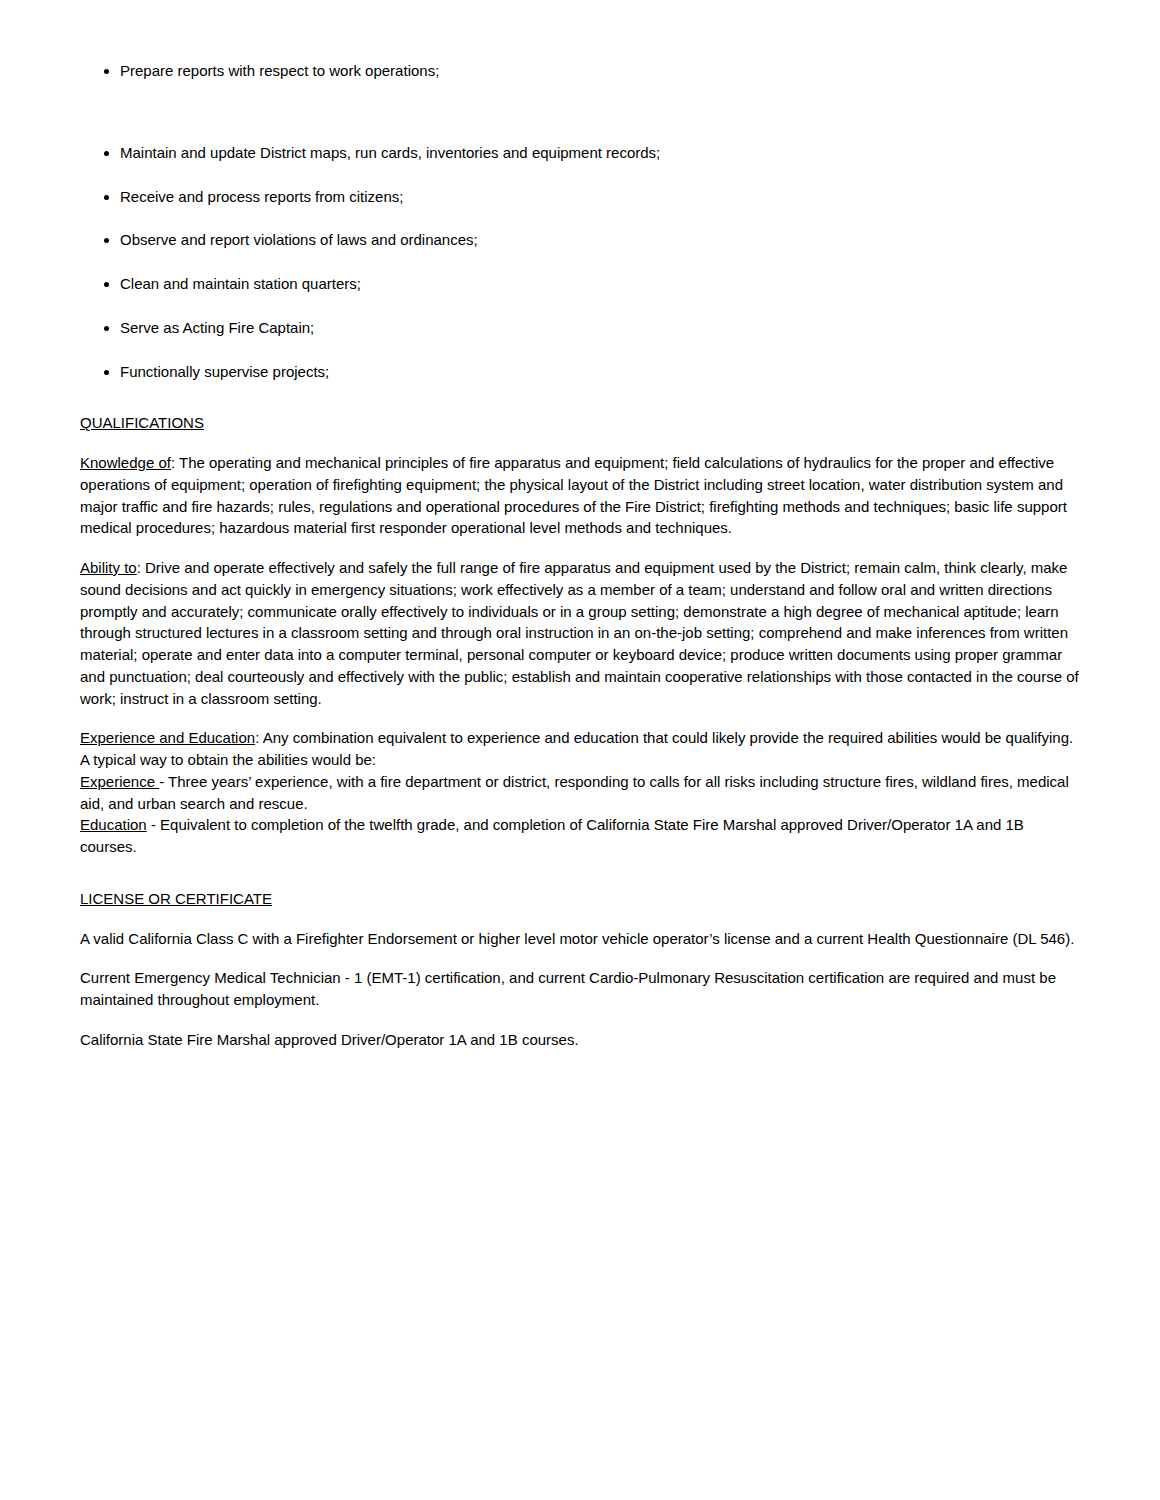Prepare reports with respect to work operations;
Maintain and update District maps, run cards, inventories and equipment records;
Receive and process reports from citizens;
Observe and report violations of laws and ordinances;
Clean and maintain station quarters;
Serve as Acting Fire Captain;
Functionally supervise projects;
QUALIFICATIONS
Knowledge of: The operating and mechanical principles of fire apparatus and equipment; field calculations of hydraulics for the proper and effective operations of equipment; operation of firefighting equipment; the physical layout of the District including street location, water distribution system and major traffic and fire hazards; rules, regulations and operational procedures of the Fire District; firefighting methods and techniques; basic life support medical procedures; hazardous material first responder operational level methods and techniques.
Ability to: Drive and operate effectively and safely the full range of fire apparatus and equipment used by the District; remain calm, think clearly, make sound decisions and act quickly in emergency situations; work effectively as a member of a team; understand and follow oral and written directions promptly and accurately; communicate orally effectively to individuals or in a group setting; demonstrate a high degree of mechanical aptitude; learn through structured lectures in a classroom setting and through oral instruction in an on-the-job setting; comprehend and make inferences from written material; operate and enter data into a computer terminal, personal computer or keyboard device; produce written documents using proper grammar and punctuation; deal courteously and effectively with the public; establish and maintain cooperative relationships with those contacted in the course of work; instruct in a classroom setting.
Experience and Education: Any combination equivalent to experience and education that could likely provide the required abilities would be qualifying. A typical way to obtain the abilities would be:
Experience - Three years’ experience, with a fire department or district, responding to calls for all risks including structure fires, wildland fires, medical aid, and urban search and rescue.
Education - Equivalent to completion of the twelfth grade, and completion of California State Fire Marshal approved Driver/Operator 1A and 1B courses.
LICENSE OR CERTIFICATE
A valid California Class C with a Firefighter Endorsement or higher level motor vehicle operator’s license and a current Health Questionnaire (DL 546).
Current Emergency Medical Technician - 1 (EMT-1) certification, and current Cardio-Pulmonary Resuscitation certification are required and must be maintained throughout employment.
California State Fire Marshal approved Driver/Operator 1A and 1B courses.